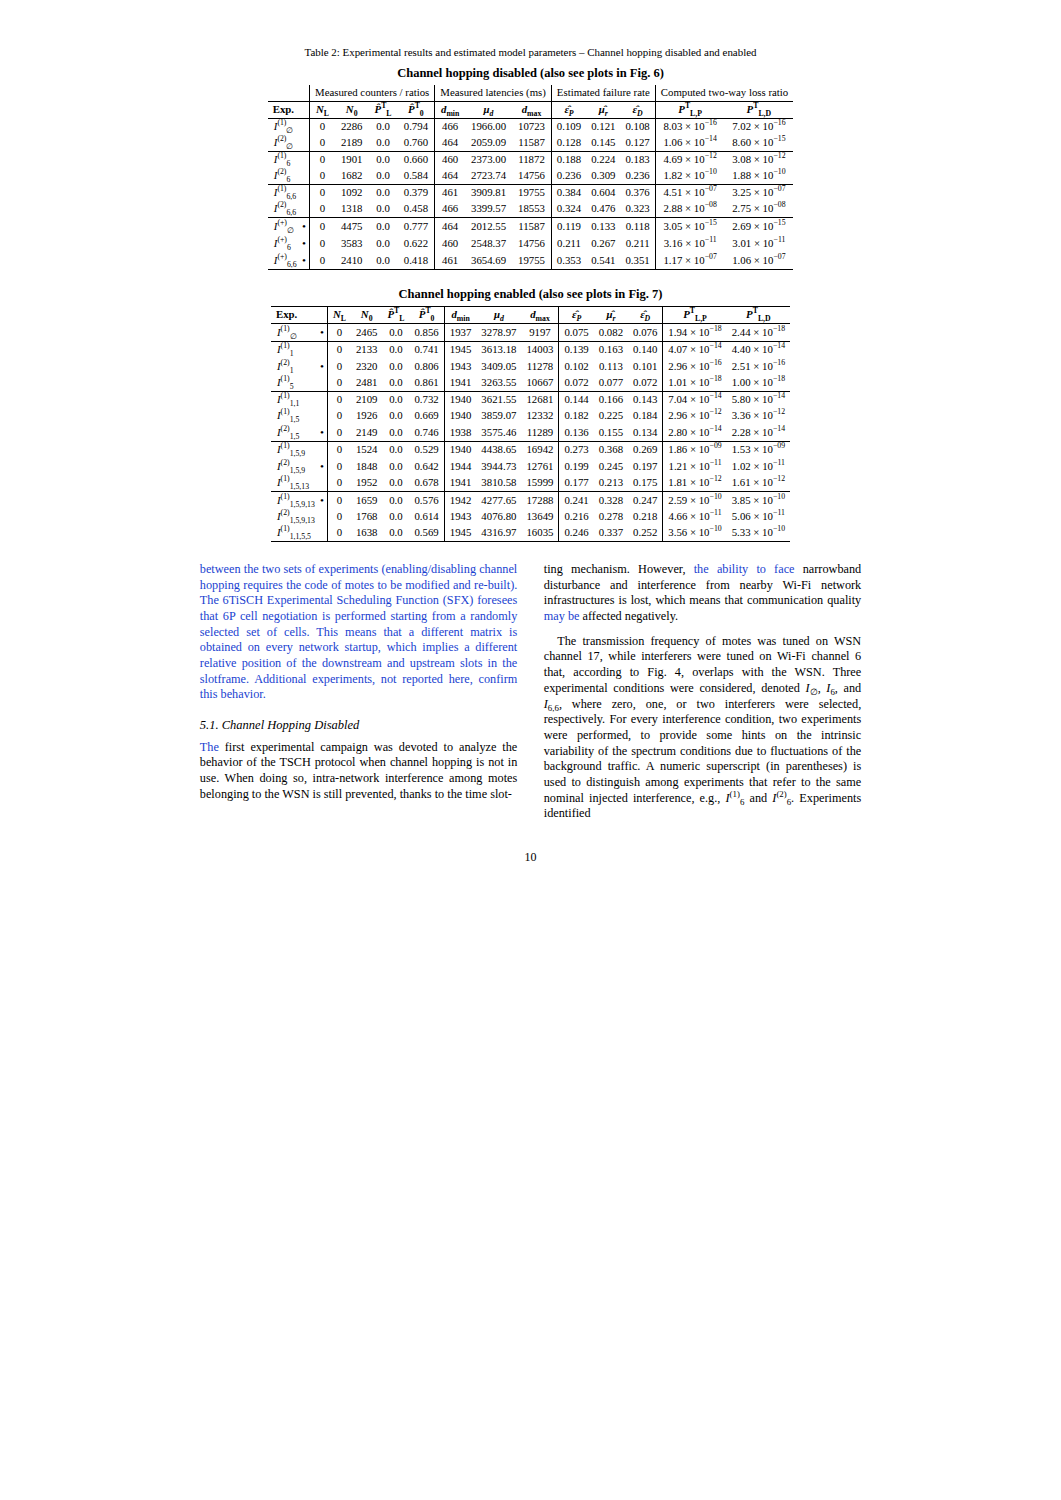Table 2: Experimental results and estimated model parameters – Channel hopping disabled and enabled
Channel hopping disabled (also see plots in Fig. 6)
| | Measured counters / ratios | Measured latencies (ms) | Estimated failure rate | Computed two-way loss ratio |
| --- | --- | --- | --- | --- |
| Exp. | | N L | N 0 | P̂ T L | P̂ T 0 | d min | μ d | d max | ε̂ P | μ̂ r | ε̂ D | P T L,P | P T L,D |
| I (1) ∅ | | 0 | 2286 | 0.0 | 0.794 | 466 | 1966.00 | 10723 | 0.109 | 0.121 | 0.108 | 8.03 × 10 −16 | 7.02 × 10 −16 |
| I (2) ∅ | | 0 | 2189 | 0.0 | 0.760 | 464 | 2059.09 | 11587 | 0.128 | 0.145 | 0.127 | 1.06 × 10 −14 | 8.60 × 10 −15 |
| I (1) 6 | | 0 | 1901 | 0.0 | 0.660 | 460 | 2373.00 | 11872 | 0.188 | 0.224 | 0.183 | 4.69 × 10 −12 | 3.08 × 10 −12 |
| I (2) 6 | | 0 | 1682 | 0.0 | 0.584 | 464 | 2723.74 | 14756 | 0.236 | 0.309 | 0.236 | 1.82 × 10 −10 | 1.88 × 10 −10 |
| I (1) 6,6 | | 0 | 1092 | 0.0 | 0.379 | 461 | 3909.81 | 19755 | 0.384 | 0.604 | 0.376 | 4.51 × 10 −07 | 3.25 × 10 −07 |
| I (2) 6,6 | | 0 | 1318 | 0.0 | 0.458 | 466 | 3399.57 | 18553 | 0.324 | 0.476 | 0.323 | 2.88 × 10 −08 | 2.75 × 10 −08 |
| I (+) ∅ | • | 0 | 4475 | 0.0 | 0.777 | 464 | 2012.55 | 11587 | 0.119 | 0.133 | 0.118 | 3.05 × 10 −15 | 2.69 × 10 −15 |
| I (+) 6 | • | 0 | 3583 | 0.0 | 0.622 | 460 | 2548.37 | 14756 | 0.211 | 0.267 | 0.211 | 3.16 × 10 −11 | 3.01 × 10 −11 |
| I (+) 6,6 | • | 0 | 2410 | 0.0 | 0.418 | 461 | 3654.69 | 19755 | 0.353 | 0.541 | 0.351 | 1.17 × 10 −07 | 1.06 × 10 −07 |
Channel hopping enabled (also see plots in Fig. 7)
| Exp. | | N L | N 0 | P̂ T L | P̂ T 0 | d min | μ d | d max | ε̂ P | μ̂ r | ε̂ D | P T L,P | P T L,D |
| --- | --- | --- | --- | --- | --- | --- | --- | --- | --- | --- | --- | --- | --- |
| I (1) ∅ | • | 0 | 2465 | 0.0 | 0.856 | 1937 | 3278.97 | 9197 | 0.075 | 0.082 | 0.076 | 1.94 × 10 −18 | 2.44 × 10 −18 |
| I (1) 1 | | 0 | 2133 | 0.0 | 0.741 | 1945 | 3613.18 | 14003 | 0.139 | 0.163 | 0.140 | 4.07 × 10 −14 | 4.40 × 10 −14 |
| I (2) 1 | • | 0 | 2320 | 0.0 | 0.806 | 1943 | 3409.05 | 11278 | 0.102 | 0.113 | 0.101 | 2.96 × 10 −16 | 2.51 × 10 −16 |
| I (1) 5 | | 0 | 2481 | 0.0 | 0.861 | 1941 | 3263.55 | 10667 | 0.072 | 0.077 | 0.072 | 1.01 × 10 −18 | 1.00 × 10 −18 |
| I (1) 1,1 | | 0 | 2109 | 0.0 | 0.732 | 1940 | 3621.55 | 12681 | 0.144 | 0.166 | 0.143 | 7.04 × 10 −14 | 5.80 × 10 −14 |
| I (1) 1,5 | | 0 | 1926 | 0.0 | 0.669 | 1940 | 3859.07 | 12332 | 0.182 | 0.225 | 0.184 | 2.96 × 10 −12 | 3.36 × 10 −12 |
| I (2) 1,5 | • | 0 | 2149 | 0.0 | 0.746 | 1938 | 3575.46 | 11289 | 0.136 | 0.155 | 0.134 | 2.80 × 10 −14 | 2.28 × 10 −14 |
| I (1) 1,5,9 | | 0 | 1524 | 0.0 | 0.529 | 1940 | 4438.65 | 16942 | 0.273 | 0.368 | 0.269 | 1.86 × 10 −09 | 1.53 × 10 −09 |
| I (2) 1,5,9 | • | 0 | 1848 | 0.0 | 0.642 | 1944 | 3944.73 | 12761 | 0.199 | 0.245 | 0.197 | 1.21 × 10 −11 | 1.02 × 10 −11 |
| I (1) 1,5,13 | | 0 | 1952 | 0.0 | 0.678 | 1941 | 3810.58 | 15999 | 0.177 | 0.213 | 0.175 | 1.81 × 10 −12 | 1.61 × 10 −12 |
| I (1) 1,5,9,13 | • | 0 | 1659 | 0.0 | 0.576 | 1942 | 4277.65 | 17288 | 0.241 | 0.328 | 0.247 | 2.59 × 10 −10 | 3.85 × 10 −10 |
| I (2) 1,5,9,13 | | 0 | 1768 | 0.0 | 0.614 | 1943 | 4076.80 | 13649 | 0.216 | 0.278 | 0.218 | 4.66 × 10 −11 | 5.06 × 10 −11 |
| I (1) 1,1,5,5 | | 0 | 1638 | 0.0 | 0.569 | 1945 | 4316.97 | 16035 | 0.246 | 0.337 | 0.252 | 3.56 × 10 −10 | 5.33 × 10 −10 |
between the two sets of experiments (enabling/disabling channel hopping requires the code of motes to be modified and re-built). The 6TiSCH Experimental Scheduling Function (SFX) foresees that 6P cell negotiation is performed starting from a randomly selected set of cells. This means that a different matrix is obtained on every network startup, which implies a different relative position of the downstream and upstream slots in the slotframe. Additional experiments, not reported here, confirm this behavior.
5.1. Channel Hopping Disabled
The first experimental campaign was devoted to analyze the behavior of the TSCH protocol when channel hopping is not in use. When doing so, intra-network interference among motes belonging to the WSN is still prevented, thanks to the time slot-
ting mechanism. However, the ability to face narrowband disturbance and interference from nearby Wi-Fi network infrastructures is lost, which means that communication quality may be affected negatively.
The transmission frequency of motes was tuned on WSN channel 17, while interferers were tuned on Wi-Fi channel 6 that, according to Fig. 4, overlaps with the WSN. Three experimental conditions were considered, denoted I∅, I6, and I6,6, where zero, one, or two interferers were selected, respectively. For every interference condition, two experiments were performed, to provide some hints on the intrinsic variability of the spectrum conditions due to fluctuations of the background traffic. A numeric superscript (in parentheses) is used to distinguish among experiments that refer to the same nominal injected interference, e.g., I(1)6 and I(2)6. Experiments identified
10